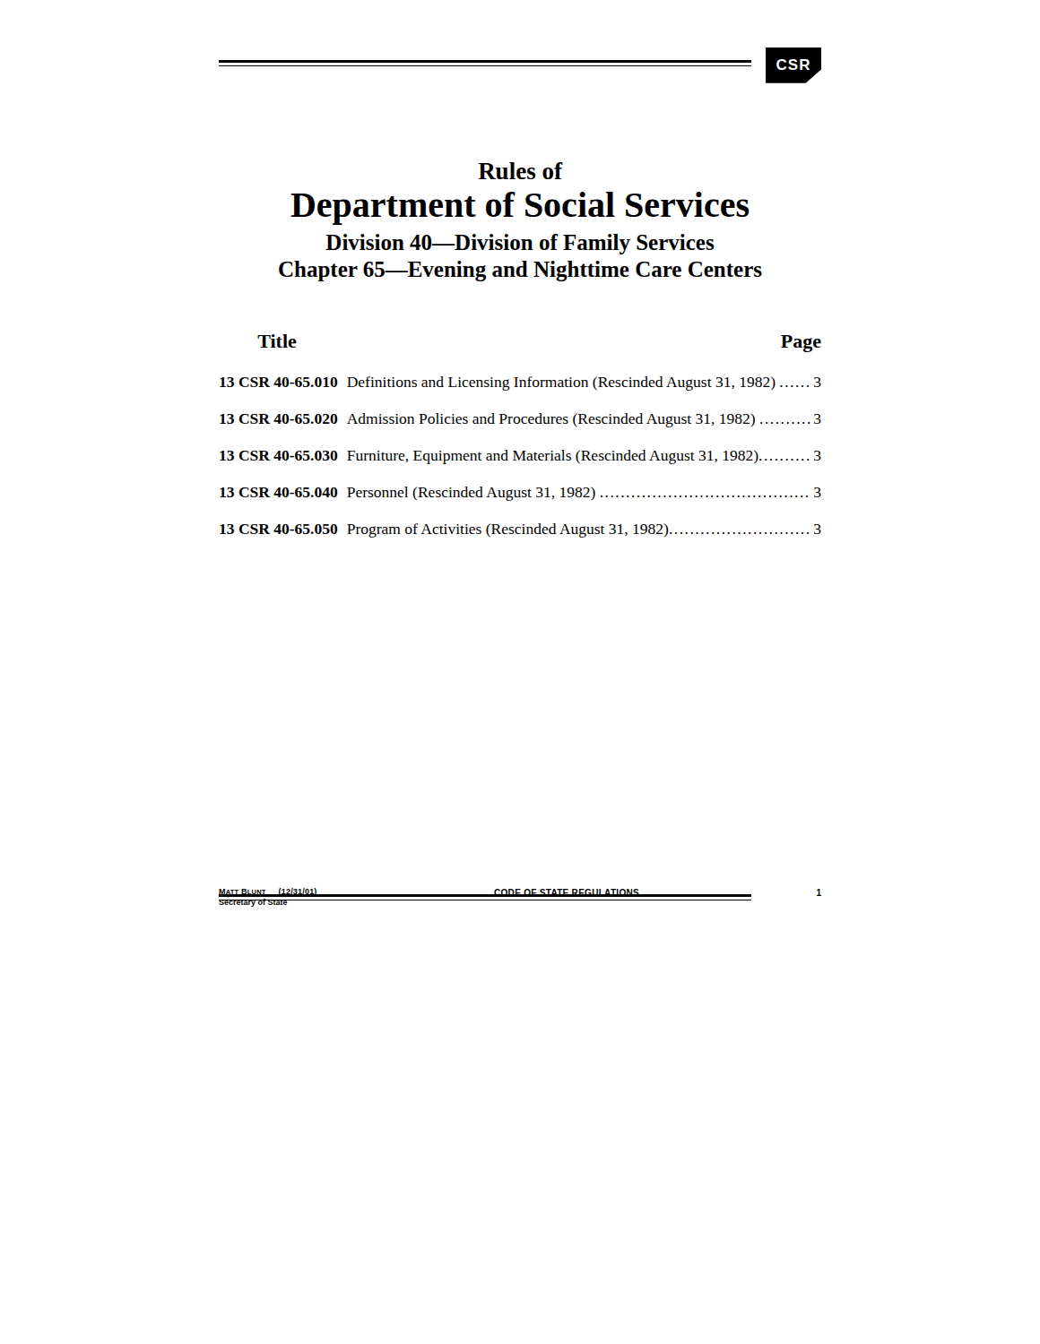CSR
Rules of
Department of Social Services
Division 40—Division of Family Services
Chapter 65—Evening and Nighttime Care Centers
Title
Page
13 CSR 40-65.010
Definitions and Licensing Information (Rescinded August 31, 1982) ...............
3
13 CSR 40-65.020
Admission Policies and Procedures (Rescinded August 31, 1982) ...................
3
13 CSR 40-65.030
Furniture, Equipment and Materials (Rescinded August 31, 1982)...................
3
13 CSR 40-65.040
Personnel (Rescinded August 31, 1982) .................................................
3
13 CSR 40-65.050
Program of Activities (Rescinded August 31, 1982)....................................
3
MATT BLUNT(12/31/01)
Secretary of State
CODE OF STATE REGULATIONS
1